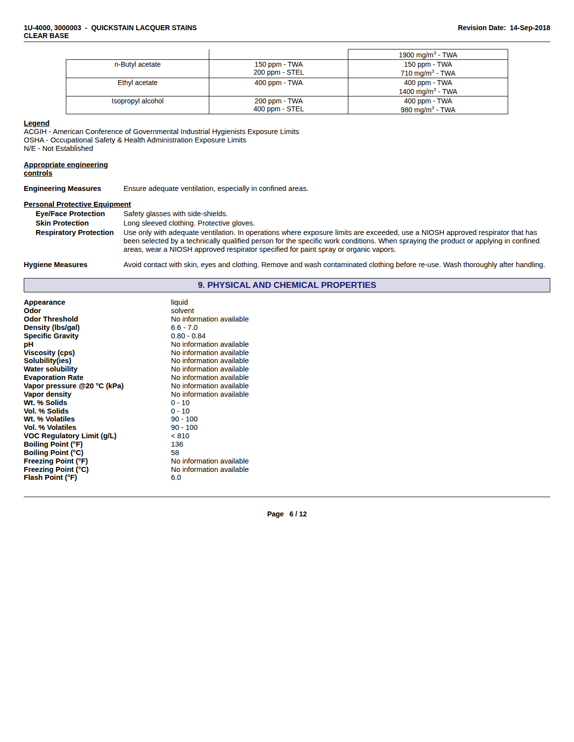1U-4000, 3000003 - QUICKSTAIN LACQUER STAINS
CLEAR BASE
Revision Date: 14-Sep-2018
| | | 1900 mg/m 3 - TWA |
| n-Butyl acetate | 150 ppm - TWA 200 ppm - STEL | 150 ppm - TWA 710 mg/m 3 - TWA |
| Ethyl acetate | 400 ppm - TWA | 400 ppm - TWA 1400 mg/m 3 - TWA |
| Isopropyl alcohol | 200 ppm - TWA 400 ppm - STEL | 400 ppm - TWA 980 mg/m 3 - TWA |
Legend
ACGIH - American Conference of Governmental Industrial Hygienists Exposure Limits
OSHA - Occupational Safety & Health Administration Exposure Limits
N/E - Not Established
Appropriate engineering
controls
Engineering Measures
Ensure adequate ventilation, especially in confined areas.
Personal Protective Equipment
Eye/Face Protection
Safety glasses with side-shields.
Skin Protection
Long sleeved clothing. Protective gloves.
Respiratory Protection
Use only with adequate ventilation. In operations where exposure limits are exceeded, use a NIOSH approved respirator that has been selected by a technically qualified person for the specific work conditions. When spraying the product or applying in confined areas, wear a NIOSH approved respirator specified for paint spray or organic vapors.
Hygiene Measures
Avoid contact with skin, eyes and clothing. Remove and wash contaminated clothing before re-use. Wash thoroughly after handling.
9. PHYSICAL AND CHEMICAL PROPERTIES
Appearance
liquid
Odor
solvent
Odor Threshold
No information available
Density (lbs/gal)
6.6 - 7.0
Specific Gravity
0.80 - 0.84
pH
No information available
Viscosity (cps)
No information available
Solubility(ies)
No information available
Water solubility
No information available
Evaporation Rate
No information available
Vapor pressure @20 °C (kPa)
No information available
Vapor density
No information available
Wt. % Solids
0 - 10
Vol. % Solids
0 - 10
Wt. % Volatiles
90 - 100
Vol. % Volatiles
90 - 100
VOC Regulatory Limit (g/L)
< 810
Boiling Point (°F)
136
Boiling Point (°C)
58
Freezing Point (°F)
No information available
Freezing Point (°C)
No information available
Flash Point (°F)
6.0
Page 6 / 12